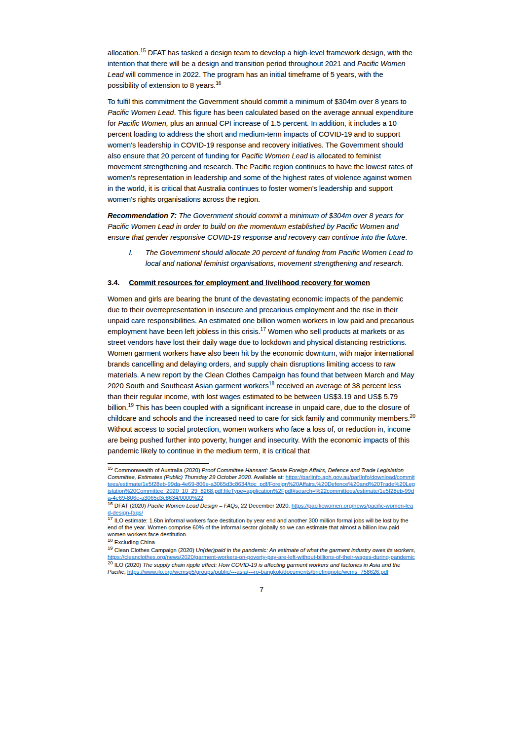allocation.15 DFAT has tasked a design team to develop a high-level framework design, with the intention that there will be a design and transition period throughout 2021 and Pacific Women Lead will commence in 2022. The program has an initial timeframe of 5 years, with the possibility of extension to 8 years.16
To fulfil this commitment the Government should commit a minimum of $304m over 8 years to Pacific Women Lead. This figure has been calculated based on the average annual expenditure for Pacific Women, plus an annual CPI increase of 1.5 percent. In addition, it includes a 10 percent loading to address the short and medium-term impacts of COVID-19 and to support women's leadership in COVID-19 response and recovery initiatives. The Government should also ensure that 20 percent of funding for Pacific Women Lead is allocated to feminist movement strengthening and research. The Pacific region continues to have the lowest rates of women's representation in leadership and some of the highest rates of violence against women in the world, it is critical that Australia continues to foster women's leadership and support women's rights organisations across the region.
Recommendation 7: The Government should commit a minimum of $304m over 8 years for Pacific Women Lead in order to build on the momentum established by Pacific Women and ensure that gender responsive COVID-19 response and recovery can continue into the future.
I.
The Government should allocate 20 percent of funding from Pacific Women Lead to local and national feminist organisations, movement strengthening and research.
3.4. Commit resources for employment and livelihood recovery for women
Women and girls are bearing the brunt of the devastating economic impacts of the pandemic due to their overrepresentation in insecure and precarious employment and the rise in their unpaid care responsibilities. An estimated one billion women workers in low paid and precarious employment have been left jobless in this crisis.17 Women who sell products at markets or as street vendors have lost their daily wage due to lockdown and physical distancing restrictions. Women garment workers have also been hit by the economic downturn, with major international brands cancelling and delaying orders, and supply chain disruptions limiting access to raw materials. A new report by the Clean Clothes Campaign has found that between March and May 2020 South and Southeast Asian garment workers18 received an average of 38 percent less than their regular income, with lost wages estimated to be between US$3.19 and US$ 5.79 billion.19 This has been coupled with a significant increase in unpaid care, due to the closure of childcare and schools and the increased need to care for sick family and community members.20 Without access to social protection, women workers who face a loss of, or reduction in, income are being pushed further into poverty, hunger and insecurity. With the economic impacts of this pandemic likely to continue in the medium term, it is critical that
15 Commonwealth of Australia (2020) Proof Committee Hansard: Senate Foreign Affairs, Defence and Trade Legislation Committee, Estimates (Public) Thursday 29 October 2020. Available at: https://parlinfo.aph.gov.au/parlInfo/download/committees/estimate/1e5f28eb-99da-4e69-806e-a3065d3c8634/toc_pdf/Foreign%20Affairs,%20Defence%20and%20Trade%20Legislation%20Committee_2020_10_29_8268.pdf;fileType=application%2Fpdf#search=%22committees/estimate/1e5f28eb-99da-4e69-806e-a3065d3c8634/0000%22
16 DFAT (2020) Pacific Women Lead Design – FAQs, 22 December 2020. https://pacificwomen.org/news/pacific-women-lead-design-faqs/
17 ILO estimate: 1.6bn informal workers face destitution by year end and another 300 million formal jobs will be lost by the end of the year. Women comprise 60% of the informal sector globally so we can estimate that almost a billion low-paid women workers face destitution.
18 Excluding China
19 Clean Clothes Campaign (2020) Un(der)paid in the pandemic: An estimate of what the garment industry owes its workers, https://cleanclothes.org/news/2020/garment-workers-on-poverty-pay-are-left-without-billions-of-their-wages-during-pandemic
20 ILO (2020) The supply chain ripple effect: How COVID-19 is affecting garment workers and factories in Asia and the Pacific, https://www.ilo.org/wcmsp5/groups/public/---asia/---ro-bangkok/documents/briefingnote/wcms_758626.pdf
7